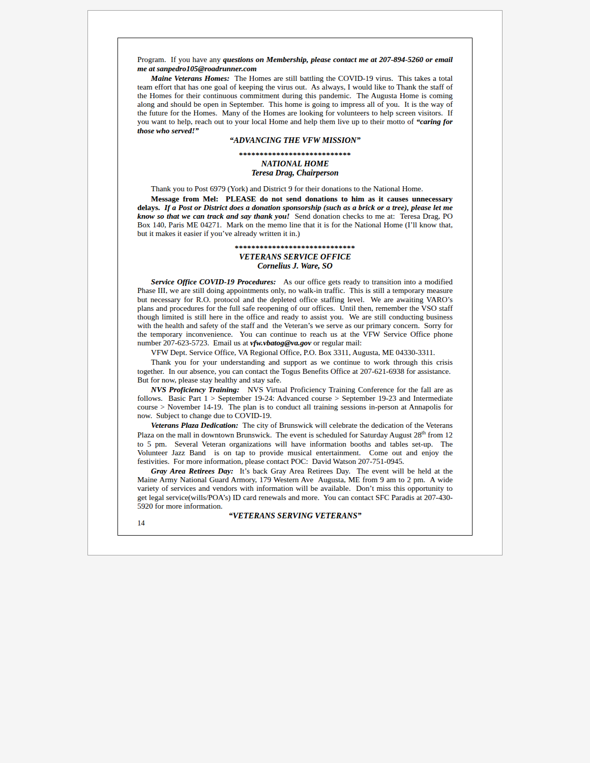Program. If you have any questions on Membership, please contact me at 207-894-5260 or email me at sanpedro105@roadrunner.com
Maine Veterans Homes: The Homes are still battling the COVID-19 virus. This takes a total team effort that has one goal of keeping the virus out. As always, I would like to Thank the staff of the Homes for their continuous commitment during this pandemic. The Augusta Home is coming along and should be open in September. This home is going to impress all of you. It is the way of the future for the Homes. Many of the Homes are looking for volunteers to help screen visitors. If you want to help, reach out to your local Home and help them live up to their motto of “caring for those who served!”
“ADVANCING THE VFW MISSION”
***************************
NATIONAL HOME
Teresa Drag, Chairperson
Thank you to Post 6979 (York) and District 9 for their donations to the National Home.
Message from Mel: PLEASE do not send donations to him as it causes unnecessary delays. If a Post or District does a donation sponsorship (such as a brick or a tree), please let me know so that we can track and say thank you! Send donation checks to me at: Teresa Drag, PO Box 140, Paris ME 04271. Mark on the memo line that it is for the National Home (I’ll know that, but it makes it easier if you’ve already written it in.)
*****************************
VETERANS SERVICE OFFICE
Cornelius J. Ware, SO
Service Office COVID-19 Procedures: As our office gets ready to transition into a modified Phase III, we are still doing appointments only, no walk-in traffic. This is still a temporary measure but necessary for R.O. protocol and the depleted office staffing level. We are awaiting VARO’s plans and procedures for the full safe reopening of our offices. Until then, remember the VSO staff though limited is still here in the office and ready to assist you. We are still conducting business with the health and safety of the staff and the Veteran’s we serve as our primary concern. Sorry for the temporary inconvenience. You can continue to reach us at the VFW Service Office phone number 207-623-5723. Email us at vfw.vbatog@va.gov or regular mail:
VFW Dept. Service Office, VA Regional Office, P.O. Box 3311, Augusta, ME 04330-3311.
Thank you for your understanding and support as we continue to work through this crisis together. In our absence, you can contact the Togus Benefits Office at 207-621-6938 for assistance. But for now, please stay healthy and stay safe.
NVS Proficiency Training: NVS Virtual Proficiency Training Conference for the fall are as follows. Basic Part 1 > September 19-24: Advanced course > September 19-23 and Intermediate course > November 14-19. The plan is to conduct all training sessions in-person at Annapolis for now. Subject to change due to COVID-19.
Veterans Plaza Dedication: The city of Brunswick will celebrate the dedication of the Veterans Plaza on the mall in downtown Brunswick. The event is scheduled for Saturday August 28th from 12 to 5 pm. Several Veteran organizations will have information booths and tables set-up. The Volunteer Jazz Band is on tap to provide musical entertainment. Come out and enjoy the festivities. For more information, please contact POC: David Watson 207-751-0945.
Gray Area Retirees Day: It’s back Gray Area Retirees Day. The event will be held at the Maine Army National Guard Armory, 179 Western Ave Augusta, ME from 9 am to 2 pm. A wide variety of services and vendors with information will be available. Don’t miss this opportunity to get legal service(wills/POA’s) ID card renewals and more. You can contact SFC Paradis at 207-430-5920 for more information.
“VETERANS SERVING VETERANS”
14